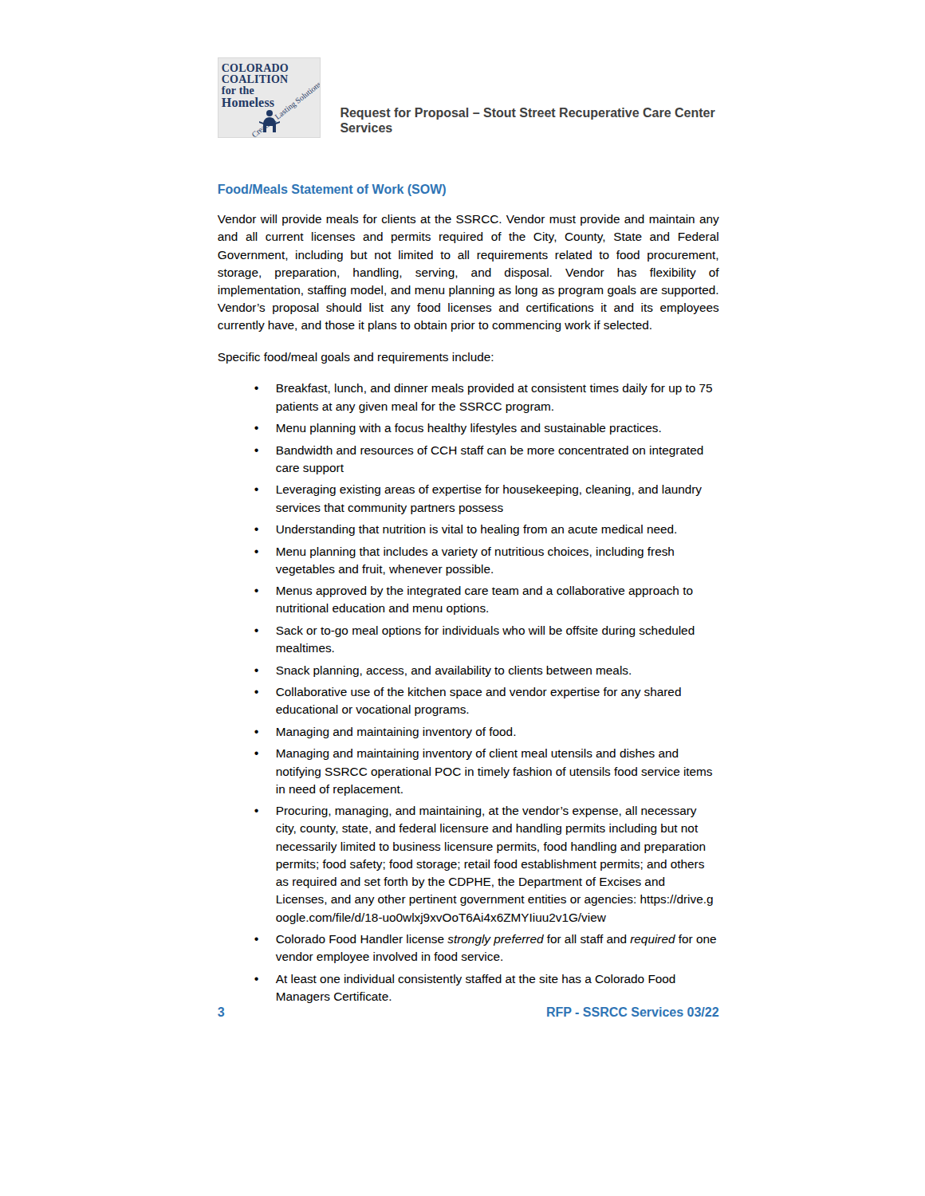COLORADO COALITION for the Homeless
Creating Lasting Solutions
Request for Proposal – Stout Street Recuperative Care Center Services
Food/Meals Statement of Work (SOW)
Vendor will provide meals for clients at the SSRCC. Vendor must provide and maintain any and all current licenses and permits required of the City, County, State and Federal Government, including but not limited to all requirements related to food procurement, storage, preparation, handling, serving, and disposal. Vendor has flexibility of implementation, staffing model, and menu planning as long as program goals are supported. Vendor’s proposal should list any food licenses and certifications it and its employees currently have, and those it plans to obtain prior to commencing work if selected.
Specific food/meal goals and requirements include:
Breakfast, lunch, and dinner meals provided at consistent times daily for up to 75 patients at any given meal for the SSRCC program.
Menu planning with a focus healthy lifestyles and sustainable practices.
Bandwidth and resources of CCH staff can be more concentrated on integrated care support
Leveraging existing areas of expertise for housekeeping, cleaning, and laundry services that community partners possess
Understanding that nutrition is vital to healing from an acute medical need.
Menu planning that includes a variety of nutritious choices, including fresh vegetables and fruit, whenever possible.
Menus approved by the integrated care team and a collaborative approach to nutritional education and menu options.
Sack or to-go meal options for individuals who will be offsite during scheduled mealtimes.
Snack planning, access, and availability to clients between meals.
Collaborative use of the kitchen space and vendor expertise for any shared educational or vocational programs.
Managing and maintaining inventory of food.
Managing and maintaining inventory of client meal utensils and dishes and notifying SSRCC operational POC in timely fashion of utensils food service items in need of replacement.
Procuring, managing, and maintaining, at the vendor’s expense, all necessary city, county, state, and federal licensure and handling permits including but not necessarily limited to business licensure permits, food handling and preparation permits; food safety; food storage; retail food establishment permits; and others as required and set forth by the CDPHE, the Department of Excises and Licenses, and any other pertinent government entities or agencies: https://drive.google.com/file/d/18-uo0wlxj9xvOoT6Ai4x6ZMYIiuu2v1G/view
Colorado Food Handler license strongly preferred for all staff and required for one vendor employee involved in food service.
At least one individual consistently staffed at the site has a Colorado Food Managers Certificate.
3
RFP - SSRCC Services 03/22